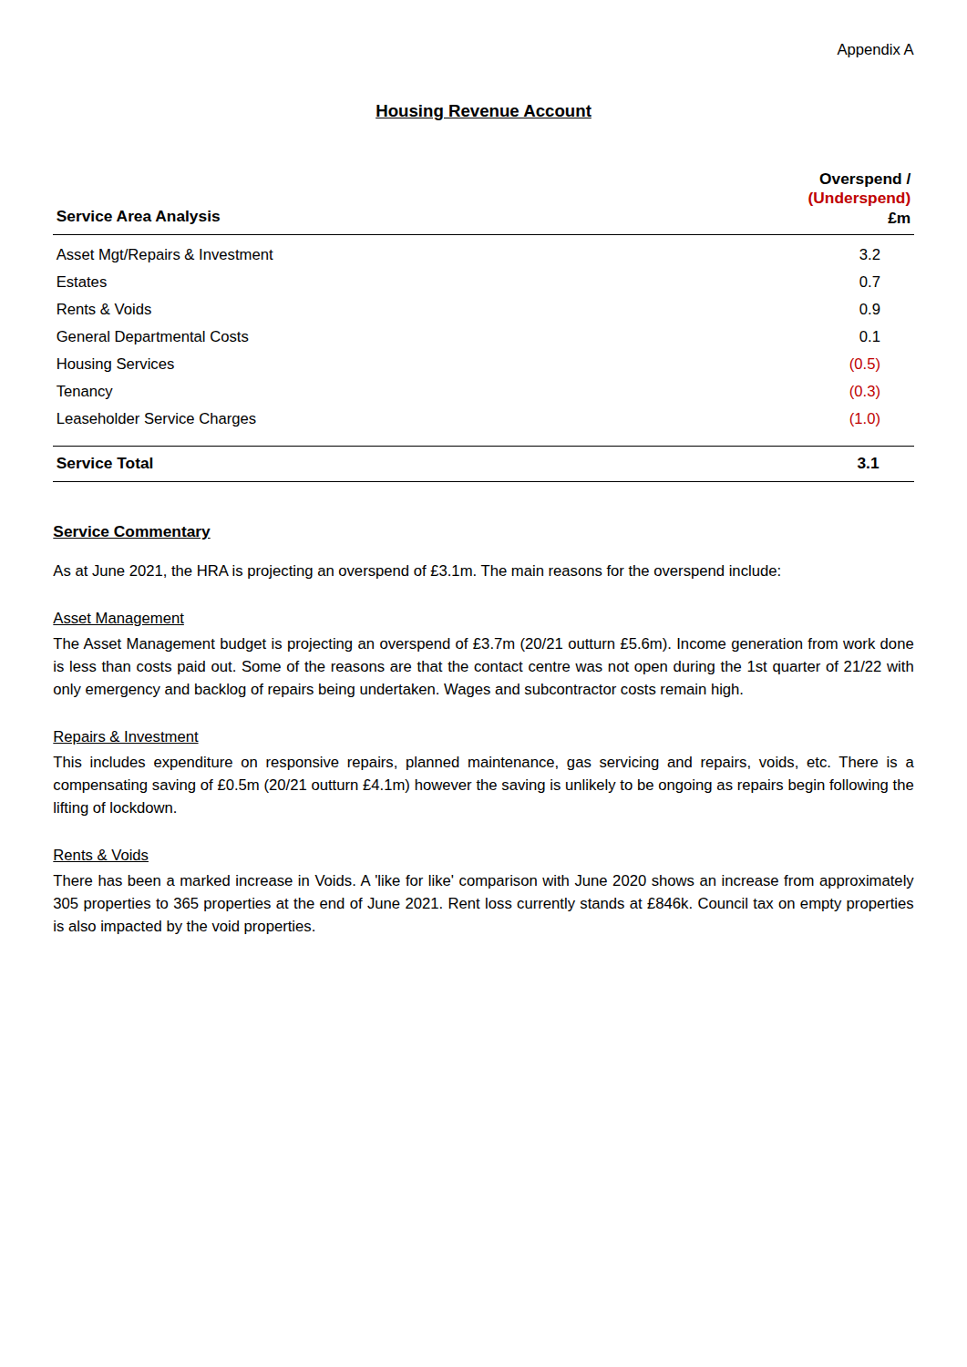Appendix A
Housing Revenue Account
| Service Area Analysis | Overspend / (Underspend) £m |
| --- | --- |
| Asset Mgt/Repairs & Investment | 3.2 |
| Estates | 0.7 |
| Rents & Voids | 0.9 |
| General Departmental Costs | 0.1 |
| Housing Services | (0.5) |
| Tenancy | (0.3) |
| Leaseholder Service Charges | (1.0) |
| Service Total | 3.1 |
Service Commentary
As at June 2021, the HRA is projecting an overspend of £3.1m. The main reasons for the overspend include:
Asset Management
The Asset Management budget is projecting an overspend of £3.7m (20/21 outturn £5.6m). Income generation from work done is less than costs paid out. Some of the reasons are that the contact centre was not open during the 1st quarter of 21/22 with only emergency and backlog of repairs being undertaken. Wages and subcontractor costs remain high.
Repairs & Investment
This includes expenditure on responsive repairs, planned maintenance, gas servicing and repairs, voids, etc. There is a compensating saving of £0.5m (20/21 outturn £4.1m) however the saving is unlikely to be ongoing as repairs begin following the lifting of lockdown.
Rents & Voids
There has been a marked increase in Voids. A 'like for like' comparison with June 2020 shows an increase from approximately 305 properties to 365 properties at the end of June 2021. Rent loss currently stands at £846k. Council tax on empty properties is also impacted by the void properties.